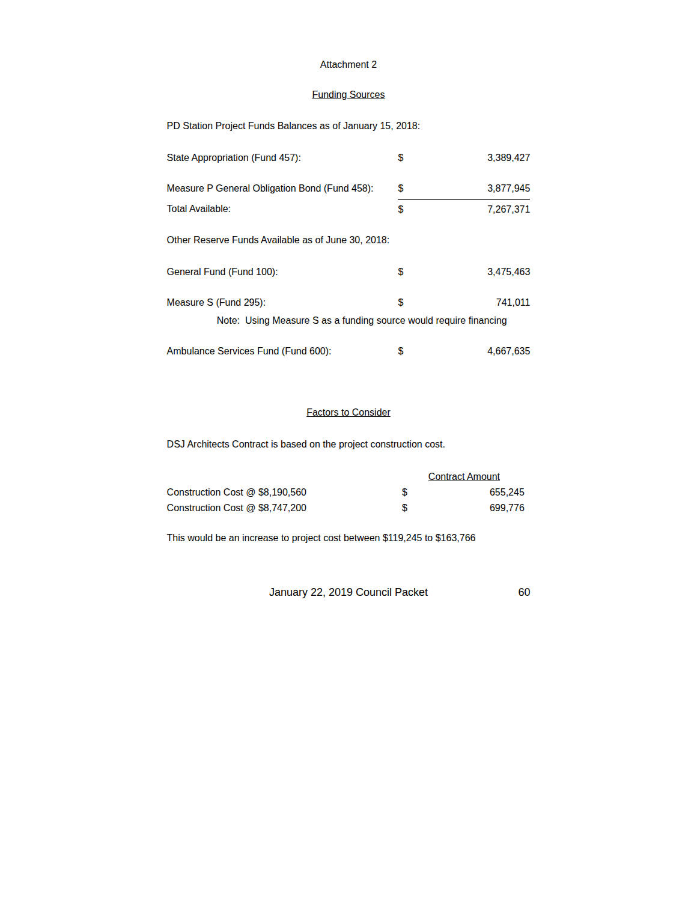Attachment 2
Funding Sources
PD Station Project Funds Balances as of January 15, 2018:
| State Appropriation (Fund 457): | $ | 3,389,427 |
| Measure P General Obligation Bond (Fund 458): | $ | 3,877,945 |
| Total Available: | $ | 7,267,371 |
Other Reserve Funds Available as of June 30, 2018:
| General Fund (Fund 100): | $ | 3,475,463 |
| Measure S (Fund 295): | $ | 741,011 |
Note: Using Measure S as a funding source would require financing
| Ambulance Services Fund (Fund 600): | $ | 4,667,635 |
Factors to Consider
DSJ Architects Contract is based on the project construction cost.
| | Contract Amount |
| Construction Cost @ $8,190,560 | $ | 655,245 |
| Construction Cost @ $8,747,200 | $ | 699,776 |
This would be an increase to project cost between $119,245 to $163,766
January 22, 2019 Council Packet 60